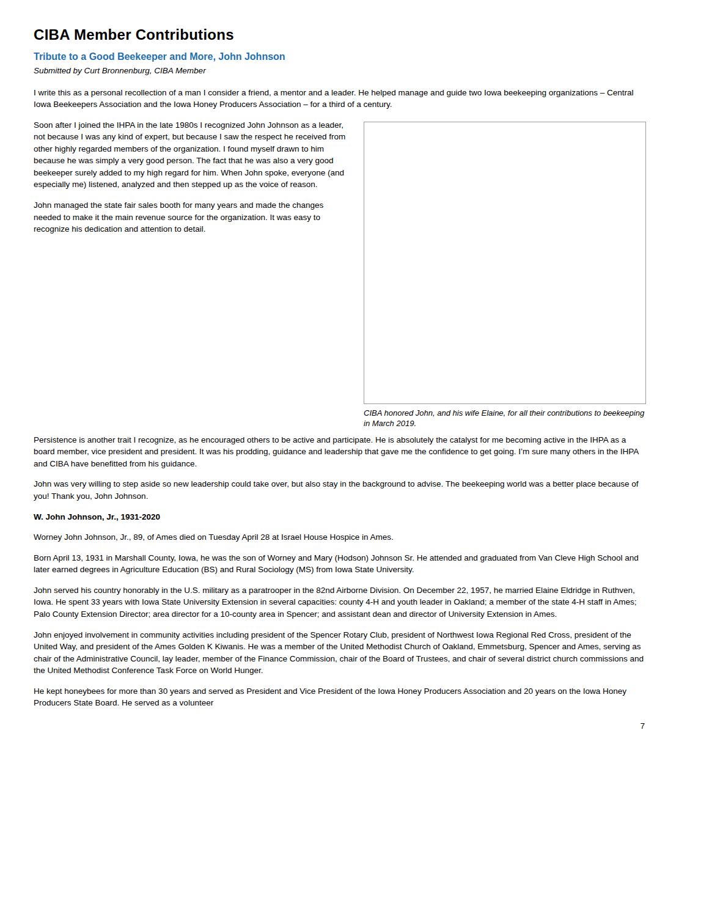CIBA Member Contributions
Tribute to a Good Beekeeper and More, John Johnson
Submitted by Curt Bronnenburg, CIBA Member
I write this as a personal recollection of a man I consider a friend, a mentor and a leader. He helped manage and guide two Iowa beekeeping organizations – Central Iowa Beekeepers Association and the Iowa Honey Producers Association – for a third of a century.
CIBA honored John, and his wife Elaine, for all their contributions to beekeeping in March 2019.
Soon after I joined the IHPA in the late 1980s I recognized John Johnson as a leader, not because I was any kind of expert, but because I saw the respect he received from other highly regarded members of the organization. I found myself drawn to him because he was simply a very good person. The fact that he was also a very good beekeeper surely added to my high regard for him. When John spoke, everyone (and especially me) listened, analyzed and then stepped up as the voice of reason.
John managed the state fair sales booth for many years and made the changes needed to make it the main revenue source for the organization. It was easy to recognize his dedication and attention to detail.
Persistence is another trait I recognize, as he encouraged others to be active and participate. He is absolutely the catalyst for me becoming active in the IHPA as a board member, vice president and president. It was his prodding, guidance and leadership that gave me the confidence to get going. I’m sure many others in the IHPA and CIBA have benefitted from his guidance.
John was very willing to step aside so new leadership could take over, but also stay in the background to advise. The beekeeping world was a better place because of you! Thank you, John Johnson.
W. John Johnson, Jr., 1931-2020
Worney John Johnson, Jr., 89, of Ames died on Tuesday April 28 at Israel House Hospice in Ames.
Born April 13, 1931 in Marshall County, Iowa, he was the son of Worney and Mary (Hodson) Johnson Sr. He attended and graduated from Van Cleve High School and later earned degrees in Agriculture Education (BS) and Rural Sociology (MS) from Iowa State University.
John served his country honorably in the U.S. military as a paratrooper in the 82nd Airborne Division. On December 22, 1957, he married Elaine Eldridge in Ruthven, Iowa. He spent 33 years with Iowa State University Extension in several capacities: county 4-H and youth leader in Oakland; a member of the state 4-H staff in Ames; Palo County Extension Director; area director for a 10-county area in Spencer; and assistant dean and director of University Extension in Ames.
John enjoyed involvement in community activities including president of the Spencer Rotary Club, president of Northwest Iowa Regional Red Cross, president of the United Way, and president of the Ames Golden K Kiwanis. He was a member of the United Methodist Church of Oakland, Emmetsburg, Spencer and Ames, serving as chair of the Administrative Council, lay leader, member of the Finance Commission, chair of the Board of Trustees, and chair of several district church commissions and the United Methodist Conference Task Force on World Hunger.
He kept honeybees for more than 30 years and served as President and Vice President of the Iowa Honey Producers Association and 20 years on the Iowa Honey Producers State Board. He served as a volunteer
7